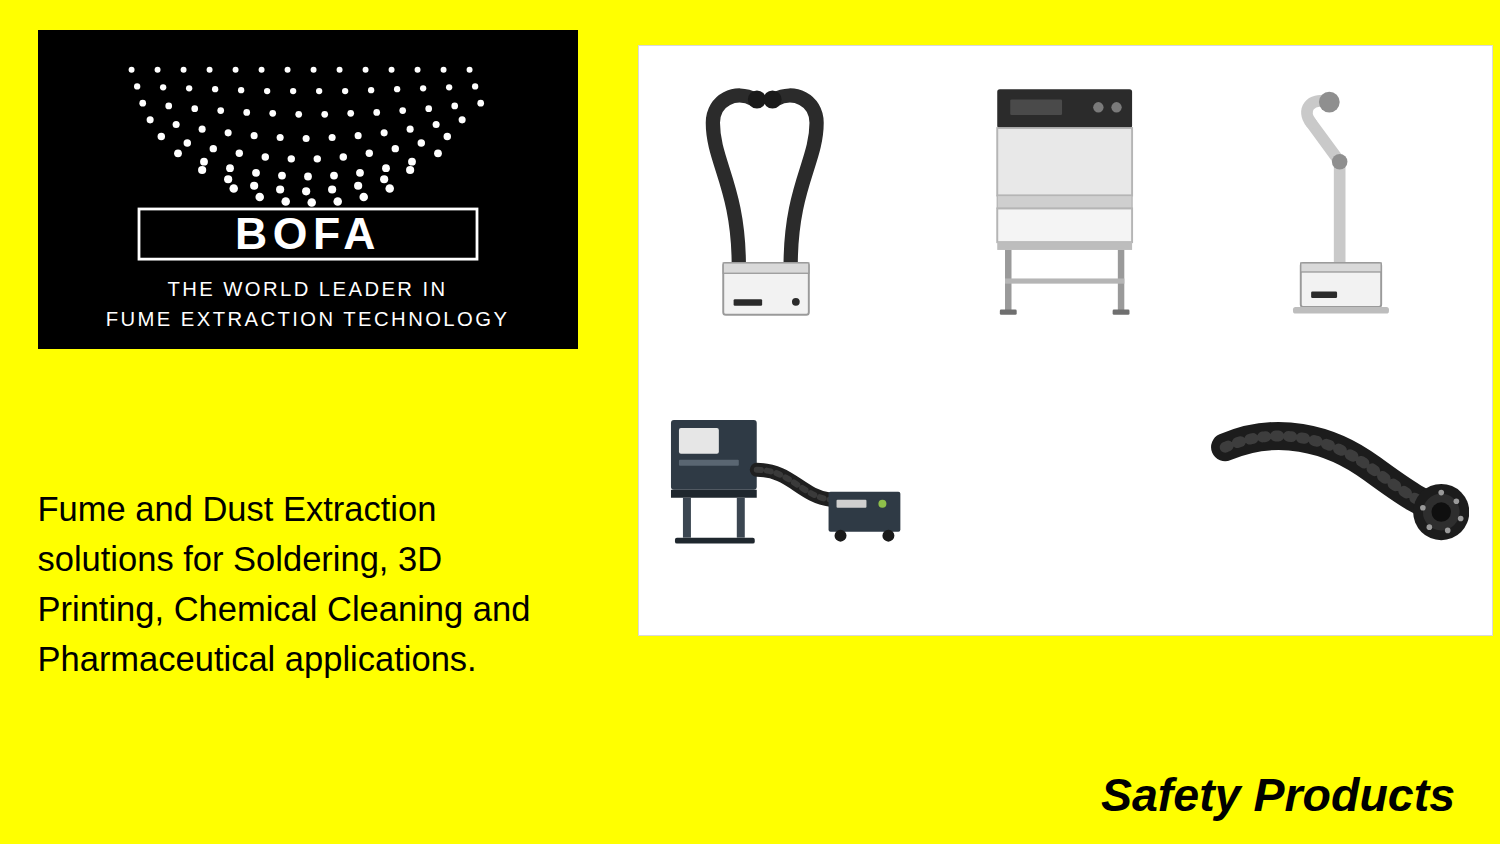BOFA
The World Leader in
Fume Extraction Technology
Fume and Dust Extraction solutions for Soldering, 3D Printing, Chemical Cleaning and Pharmaceutical applications.
Safety Products